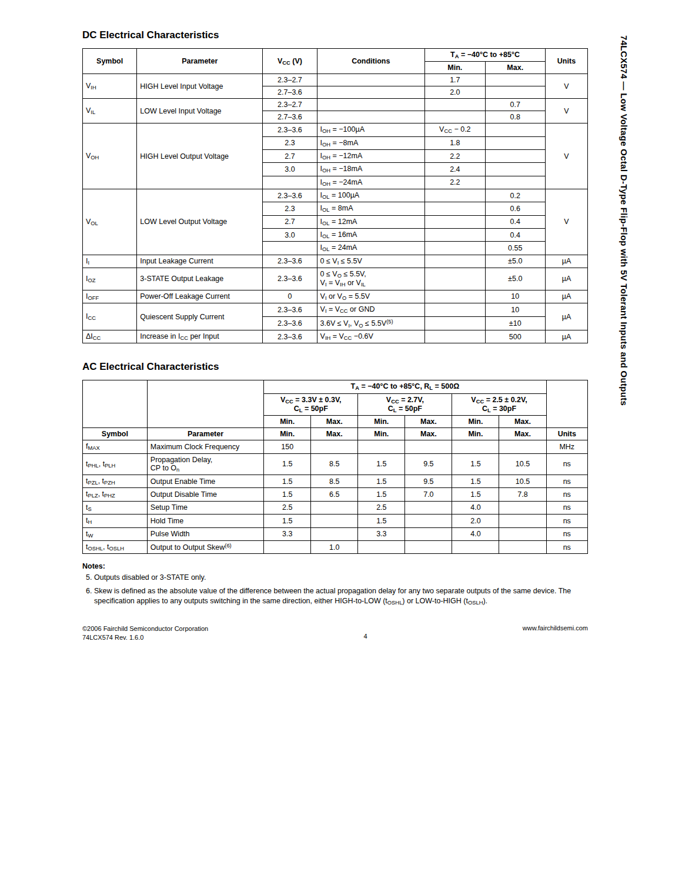74LCX574 — Low Voltage Octal D-Type Flip-Flop with 5V Tolerant Inputs and Outputs
DC Electrical Characteristics
| Symbol | Parameter | V CC (V) | Conditions | T A = −40°C to +85°C | Units |
| --- | --- | --- | --- | --- | --- |
| Min. | Max. |
| V IH | HIGH Level Input Voltage | 2.3–2.7 | | 1.7 | | V |
| 2.7–3.6 | | 2.0 | |
| V IL | LOW Level Input Voltage | 2.3–2.7 | | | 0.7 | V |
| 2.7–3.6 | | | 0.8 |
| V OH | HIGH Level Output Voltage | 2.3–3.6 | I OH = −100µA | V CC − 0.2 | | V |
| 2.3 | I OH = −8mA | 1.8 | |
| 2.7 | I OH = −12mA | 2.2 | |
| 3.0 | I OH = −18mA | 2.4 | |
| | I OH = −24mA | 2.2 | |
| V OL | LOW Level Output Voltage | 2.3–3.6 | I OL = 100µA | | 0.2 | V |
| 2.3 | I OL = 8mA | | 0.6 |
| 2.7 | I OL = 12mA | | 0.4 |
| 3.0 | I OL = 16mA | | 0.4 |
| | I OL = 24mA | | 0.55 |
| I I | Input Leakage Current | 2.3–3.6 | 0 ≤ V I ≤ 5.5V | | ±5.0 | µA |
| I OZ | 3-STATE Output Leakage | 2.3–3.6 | 0 ≤ V O ≤ 5.5V, V I = V IH or V IL | | ±5.0 | µA |
| I OFF | Power-Off Leakage Current | 0 | V I or V O = 5.5V | | 10 | µA |
| I CC | Quiescent Supply Current | 2.3–3.6 | V I = V CC or GND | | 10 | µA |
| 2.3–3.6 | 3.6V ≤ V I , V O ≤ 5.5V (5) | | ±10 |
| ΔI CC | Increase in I CC per Input | 2.3–3.6 | V IH = V CC −0.6V | | 500 | µA |
AC Electrical Characteristics
| | | T A = −40°C to +85°C, R L = 500Ω | |
| --- | --- | --- | --- |
| V CC = 3.3V ± 0.3V, C L = 50pF | V CC = 2.7V, C L = 50pF | V CC = 2.5 ± 0.2V, C L = 30pF |
| Min. | Max. | Min. | Max. | Min. | Max. |
| Symbol | Parameter | Min. | Max. | Min. | Max. | Min. | Max. | Units |
| f MAX | Maximum Clock Frequency | 150 | | | | | | MHz |
| t PHL , t PLH | Propagation Delay, CP to O n | 1.5 | 8.5 | 1.5 | 9.5 | 1.5 | 10.5 | ns |
| t PZL , t PZH | Output Enable Time | 1.5 | 8.5 | 1.5 | 9.5 | 1.5 | 10.5 | ns |
| t PLZ , t PHZ | Output Disable Time | 1.5 | 6.5 | 1.5 | 7.0 | 1.5 | 7.8 | ns |
| t S | Setup Time | 2.5 | | 2.5 | | 4.0 | | ns |
| t H | Hold Time | 1.5 | | 1.5 | | 2.0 | | ns |
| t W | Pulse Width | 3.3 | | 3.3 | | 4.0 | | ns |
| t OSHL , t OSLH | Output to Output Skew (6) | | 1.0 | | | | | ns |
Notes:
Outputs disabled or 3-STATE only.
Skew is defined as the absolute value of the difference between the actual propagation delay for any two separate outputs of the same device. The specification applies to any outputs switching in the same direction, either HIGH-to-LOW (tOSHL) or LOW-to-HIGH (tOSLH).
©2006 Fairchild Semiconductor Corporation
74LCX574 Rev. 1.6.0
4
www.fairchildsemi.com